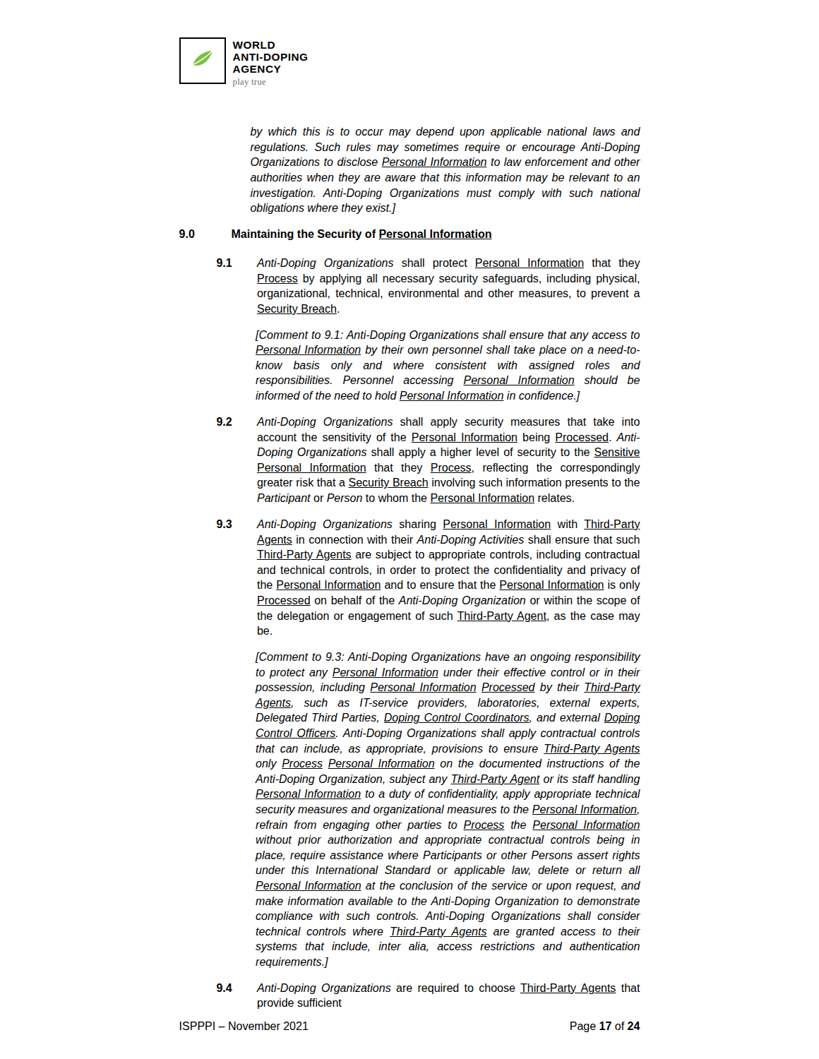World
Anti-Doping
Agency play true
by which this is to occur may depend upon applicable national laws and regulations. Such rules may sometimes require or encourage Anti-Doping Organizations to disclose Personal Information to law enforcement and other authorities when they are aware that this information may be relevant to an investigation. Anti-Doping Organizations must comply with such national obligations where they exist.]
9.0 Maintaining the Security of Personal Information
9.1 Anti-Doping Organizations shall protect Personal Information that they Process by applying all necessary security safeguards, including physical, organizational, technical, environmental and other measures, to prevent a Security Breach.
[Comment to 9.1: Anti-Doping Organizations shall ensure that any access to Personal Information by their own personnel shall take place on a need-to-know basis only and where consistent with assigned roles and responsibilities. Personnel accessing Personal Information should be informed of the need to hold Personal Information in confidence.]
9.2 Anti-Doping Organizations shall apply security measures that take into account the sensitivity of the Personal Information being Processed. Anti-Doping Organizations shall apply a higher level of security to the Sensitive Personal Information that they Process, reflecting the correspondingly greater risk that a Security Breach involving such information presents to the Participant or Person to whom the Personal Information relates.
9.3 Anti-Doping Organizations sharing Personal Information with Third-Party Agents in connection with their Anti-Doping Activities shall ensure that such Third-Party Agents are subject to appropriate controls, including contractual and technical controls, in order to protect the confidentiality and privacy of the Personal Information and to ensure that the Personal Information is only Processed on behalf of the Anti-Doping Organization or within the scope of the delegation or engagement of such Third-Party Agent, as the case may be.
[Comment to 9.3: Anti-Doping Organizations have an ongoing responsibility to protect any Personal Information under their effective control or in their possession, including Personal Information Processed by their Third-Party Agents, such as IT-service providers, laboratories, external experts, Delegated Third Parties, Doping Control Coordinators, and external Doping Control Officers. Anti-Doping Organizations shall apply contractual controls that can include, as appropriate, provisions to ensure Third-Party Agents only Process Personal Information on the documented instructions of the Anti-Doping Organization, subject any Third-Party Agent or its staff handling Personal Information to a duty of confidentiality, apply appropriate technical security measures and organizational measures to the Personal Information, refrain from engaging other parties to Process the Personal Information without prior authorization and appropriate contractual controls being in place, require assistance where Participants or other Persons assert rights under this International Standard or applicable law, delete or return all Personal Information at the conclusion of the service or upon request, and make information available to the Anti-Doping Organization to demonstrate compliance with such controls. Anti-Doping Organizations shall consider technical controls where Third-Party Agents are granted access to their systems that include, inter alia, access restrictions and authentication requirements.]
9.4 Anti-Doping Organizations are required to choose Third-Party Agents that provide sufficient
ISPPPI – November 2021
Page 17 of 24